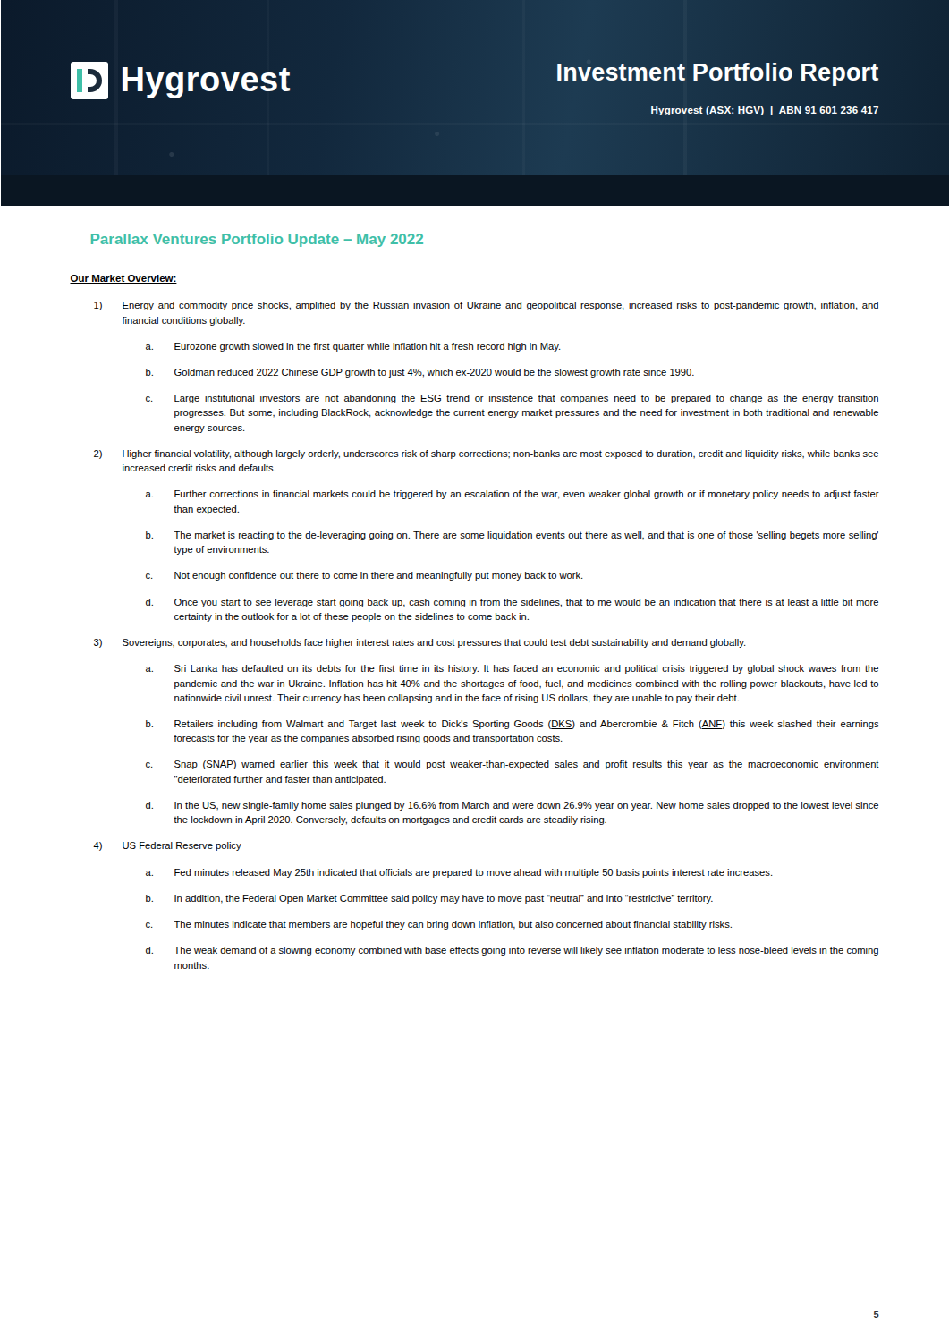Hygrovest
Investment Portfolio Report
Hygrovest (ASX: HGV) | ABN 91 601 236 417
Parallax Ventures Portfolio Update – May 2022
Our Market Overview:
Energy and commodity price shocks, amplified by the Russian invasion of Ukraine and geopolitical response, increased risks to post-pandemic growth, inflation, and financial conditions globally.
Eurozone growth slowed in the first quarter while inflation hit a fresh record high in May.
Goldman reduced 2022 Chinese GDP growth to just 4%, which ex-2020 would be the slowest growth rate since 1990.
Large institutional investors are not abandoning the ESG trend or insistence that companies need to be prepared to change as the energy transition progresses. But some, including BlackRock, acknowledge the current energy market pressures and the need for investment in both traditional and renewable energy sources.
Higher financial volatility, although largely orderly, underscores risk of sharp corrections; non-banks are most exposed to duration, credit and liquidity risks, while banks see increased credit risks and defaults.
Further corrections in financial markets could be triggered by an escalation of the war, even weaker global growth or if monetary policy needs to adjust faster than expected.
The market is reacting to the de-leveraging going on. There are some liquidation events out there as well, and that is one of those 'selling begets more selling' type of environments.
Not enough confidence out there to come in there and meaningfully put money back to work.
Once you start to see leverage start going back up, cash coming in from the sidelines, that to me would be an indication that there is at least a little bit more certainty in the outlook for a lot of these people on the sidelines to come back in.
Sovereigns, corporates, and households face higher interest rates and cost pressures that could test debt sustainability and demand globally.
Sri Lanka has defaulted on its debts for the first time in its history. It has faced an economic and political crisis triggered by global shock waves from the pandemic and the war in Ukraine. Inflation has hit 40% and the shortages of food, fuel, and medicines combined with the rolling power blackouts, have led to nationwide civil unrest. Their currency has been collapsing and in the face of rising US dollars, they are unable to pay their debt.
Retailers including from Walmart and Target last week to Dick's Sporting Goods (DKS) and Abercrombie & Fitch (ANF) this week slashed their earnings forecasts for the year as the companies absorbed rising goods and transportation costs.
Snap (SNAP) warned earlier this week that it would post weaker-than-expected sales and profit results this year as the macroeconomic environment "deteriorated further and faster than anticipated.
In the US, new single-family home sales plunged by 16.6% from March and were down 26.9% year on year. New home sales dropped to the lowest level since the lockdown in April 2020. Conversely, defaults on mortgages and credit cards are steadily rising.
US Federal Reserve policy
Fed minutes released May 25th indicated that officials are prepared to move ahead with multiple 50 basis points interest rate increases.
In addition, the Federal Open Market Committee said policy may have to move past “neutral” and into “restrictive” territory.
The minutes indicate that members are hopeful they can bring down inflation, but also concerned about financial stability risks.
The weak demand of a slowing economy combined with base effects going into reverse will likely see inflation moderate to less nose-bleed levels in the coming months.
5